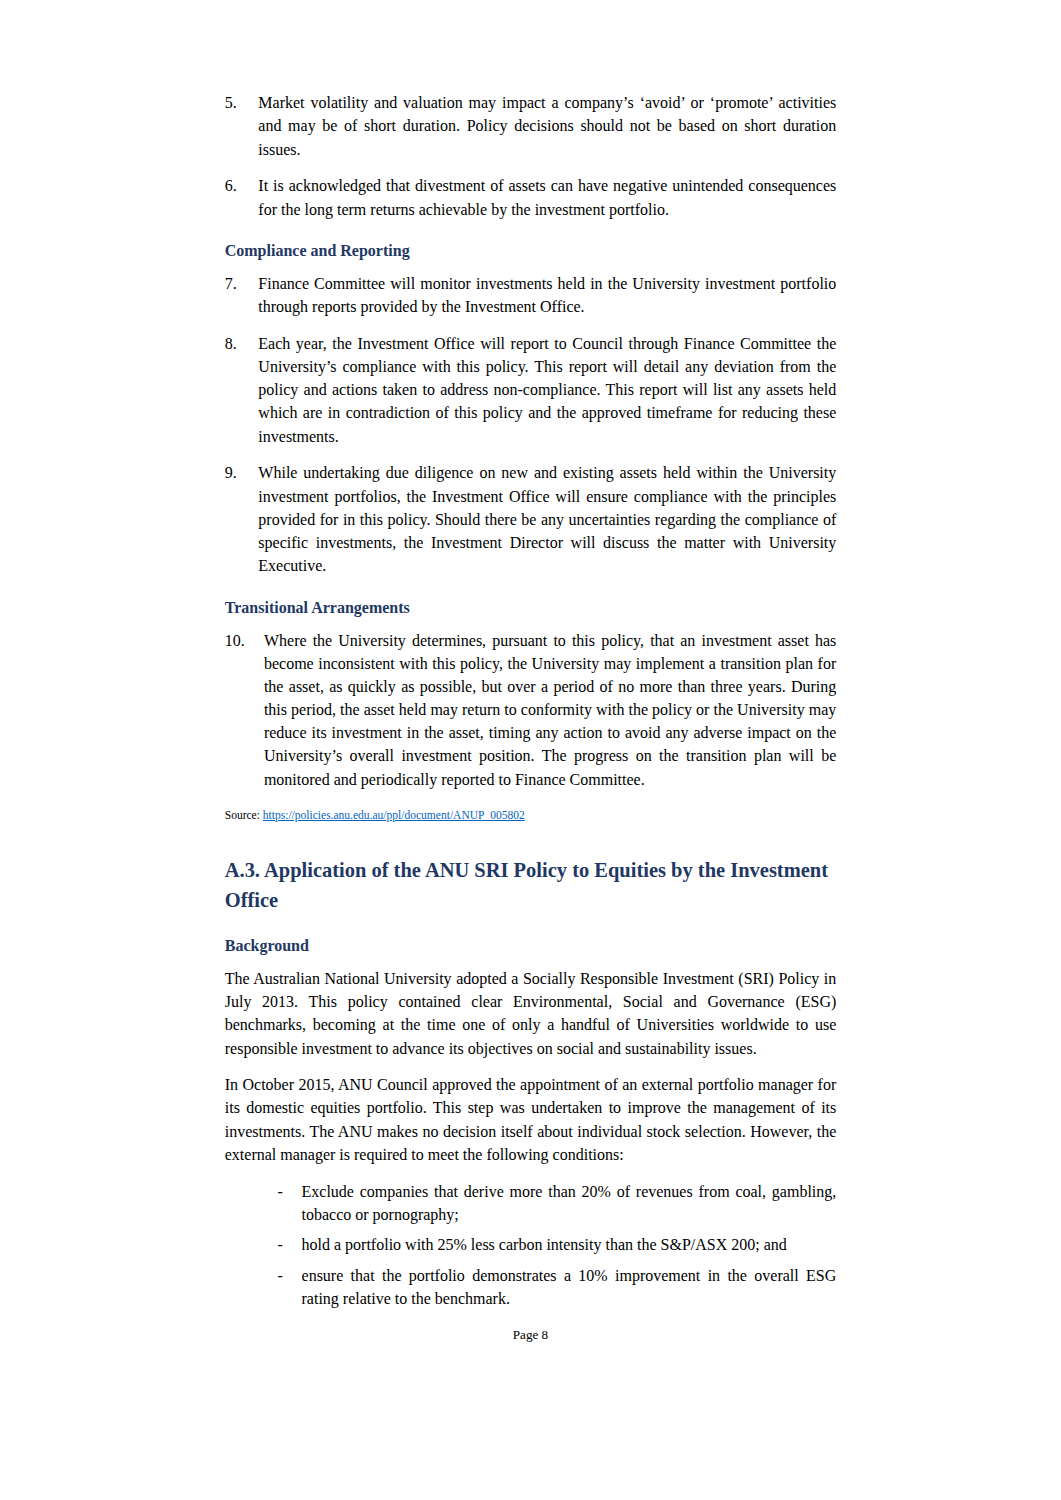5. Market volatility and valuation may impact a company’s ‘avoid’ or ‘promote’ activities and may be of short duration. Policy decisions should not be based on short duration issues.
6. It is acknowledged that divestment of assets can have negative unintended consequences for the long term returns achievable by the investment portfolio.
Compliance and Reporting
7. Finance Committee will monitor investments held in the University investment portfolio through reports provided by the Investment Office.
8. Each year, the Investment Office will report to Council through Finance Committee the University’s compliance with this policy. This report will detail any deviation from the policy and actions taken to address non-compliance. This report will list any assets held which are in contradiction of this policy and the approved timeframe for reducing these investments.
9. While undertaking due diligence on new and existing assets held within the University investment portfolios, the Investment Office will ensure compliance with the principles provided for in this policy. Should there be any uncertainties regarding the compliance of specific investments, the Investment Director will discuss the matter with University Executive.
Transitional Arrangements
10. Where the University determines, pursuant to this policy, that an investment asset has become inconsistent with this policy, the University may implement a transition plan for the asset, as quickly as possible, but over a period of no more than three years. During this period, the asset held may return to conformity with the policy or the University may reduce its investment in the asset, timing any action to avoid any adverse impact on the University’s overall investment position. The progress on the transition plan will be monitored and periodically reported to Finance Committee.
Source: https://policies.anu.edu.au/ppl/document/ANUP_005802
A.3. Application of the ANU SRI Policy to Equities by the Investment Office
Background
The Australian National University adopted a Socially Responsible Investment (SRI) Policy in July 2013. This policy contained clear Environmental, Social and Governance (ESG) benchmarks, becoming at the time one of only a handful of Universities worldwide to use responsible investment to advance its objectives on social and sustainability issues.
In October 2015, ANU Council approved the appointment of an external portfolio manager for its domestic equities portfolio. This step was undertaken to improve the management of its investments. The ANU makes no decision itself about individual stock selection. However, the external manager is required to meet the following conditions:
Exclude companies that derive more than 20% of revenues from coal, gambling, tobacco or pornography;
hold a portfolio with 25% less carbon intensity than the S&P/ASX 200; and
ensure that the portfolio demonstrates a 10% improvement in the overall ESG rating relative to the benchmark.
Page 8